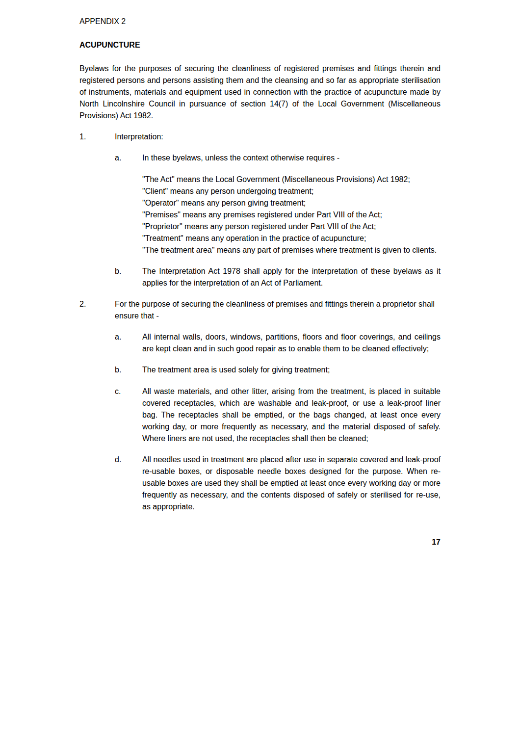APPENDIX 2
ACUPUNCTURE
Byelaws for the purposes of securing the cleanliness of registered premises and fittings therein and registered persons and persons assisting them and the cleansing and so far as appropriate sterilisation of instruments, materials and equipment used in connection with the practice of acupuncture made by North Lincolnshire Council in pursuance of section 14(7) of the Local Government (Miscellaneous Provisions) Act 1982.
Interpretation:
In these byelaws, unless the context otherwise requires -
"The Act" means the Local Government (Miscellaneous Provisions) Act 1982;
"Client" means any person undergoing treatment;
"Operator" means any person giving treatment;
"Premises" means any premises registered under Part VIII of the Act;
"Proprietor" means any person registered under Part VIII of the Act;
"Treatment" means any operation in the practice of acupuncture;
"The treatment area" means any part of premises where treatment is given to clients.
The Interpretation Act 1978 shall apply for the interpretation of these byelaws as it applies for the interpretation of an Act of Parliament.
For the purpose of securing the cleanliness of premises and fittings therein a proprietor shall ensure that -
All internal walls, doors, windows, partitions, floors and floor coverings, and ceilings are kept clean and in such good repair as to enable them to be cleaned effectively;
The treatment area is used solely for giving treatment;
All waste materials, and other litter, arising from the treatment, is placed in suitable covered receptacles, which are washable and leak-proof, or use a leak-proof liner bag. The receptacles shall be emptied, or the bags changed, at least once every working day, or more frequently as necessary, and the material disposed of safely. Where liners are not used, the receptacles shall then be cleaned;
All needles used in treatment are placed after use in separate covered and leak-proof re-usable boxes, or disposable needle boxes designed for the purpose. When re-usable boxes are used they shall be emptied at least once every working day or more frequently as necessary, and the contents disposed of safely or sterilised for re-use, as appropriate.
17